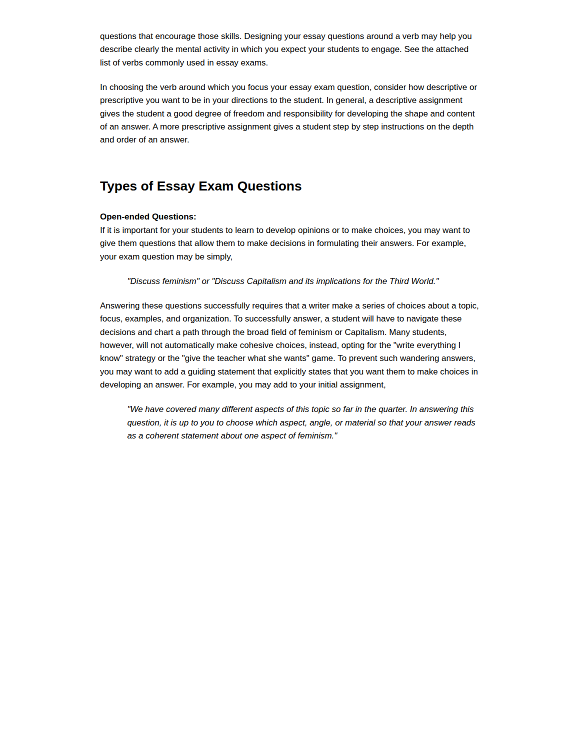questions that encourage those skills. Designing your essay questions around a verb may help you describe clearly the mental activity in which you expect your students to engage. See the attached list of verbs commonly used in essay exams.
In choosing the verb around which you focus your essay exam question, consider how descriptive or prescriptive you want to be in your directions to the student. In general, a descriptive assignment gives the student a good degree of freedom and responsibility for developing the shape and content of an answer. A more prescriptive assignment gives a student step by step instructions on the depth and order of an answer.
Types of Essay Exam Questions
Open-ended Questions:
If it is important for your students to learn to develop opinions or to make choices, you may want to give them questions that allow them to make decisions in formulating their answers. For example, your exam question may be simply,
"Discuss feminism" or "Discuss Capitalism and its implications for the Third World."
Answering these questions successfully requires that a writer make a series of choices about a topic, focus, examples, and organization. To successfully answer, a student will have to navigate these decisions and chart a path through the broad field of feminism or Capitalism. Many students, however, will not automatically make cohesive choices, instead, opting for the "write everything I know" strategy or the "give the teacher what she wants" game. To prevent such wandering answers, you may want to add a guiding statement that explicitly states that you want them to make choices in developing an answer. For example, you may add to your initial assignment,
"We have covered many different aspects of this topic so far in the quarter. In answering this question, it is up to you to choose which aspect, angle, or material so that your answer reads as a coherent statement about one aspect of feminism."